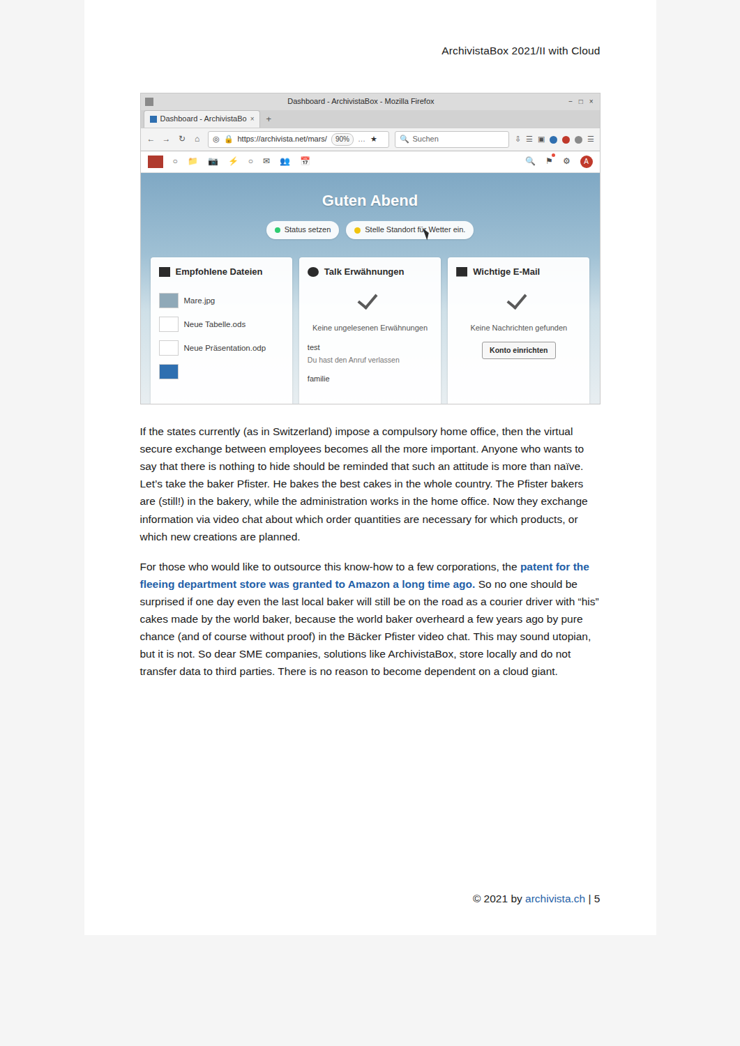ArchivistaBox 2021/II with Cloud
Dashboard - ArchivistaBox - Mozilla Firefox − □ ×
Dashboard - ArchivistaBo× +
← → ↻ ⌂ ◎ 🔒 https://archivista.net/mars/ 90% … ★ 🔍 Suchen ⇩ ☰ ▣ ☰
○ 📁 📷 ⚡ ○ ✉ 👥 📅
🔍 ⚑ ⚙ A
Guten Abend
Status setzen Stelle Standort für Wetter ein.
Empfohlene Dateien
Mare.jpg
Neue Tabelle.ods
Neue Präsentation.odp
Talk Erwähnungen
Keine ungelesenen Erwähnungen
test
Du hast den Anruf verlassen
familie
Wichtige E-Mail
Keine Nachrichten gefunden
Konto einrichten
If the states currently (as in Switzerland) impose a compulsory home office, then the virtual secure exchange between employees becomes all the more important. Anyone who wants to say that there is nothing to hide should be reminded that such an attitude is more than naïve. Let’s take the baker Pfister. He bakes the best cakes in the whole country. The Pfister bakers are (still!) in the bakery, while the administration works in the home office. Now they exchange information via video chat about which order quantities are necessary for which products, or which new creations are planned.
For those who would like to outsource this know-how to a few corporations, the patent for the fleeing department store was granted to Amazon a long time ago. So no one should be surprised if one day even the last local baker will still be on the road as a courier driver with “his” cakes made by the world baker, because the world baker overheard a few years ago by pure chance (and of course without proof) in the Bäcker Pfister video chat. This may sound utopian, but it is not. So dear SME companies, solutions like ArchivistaBox, store locally and do not transfer data to third parties. There is no reason to become dependent on a cloud giant.
© 2021 by archivista.ch | 5